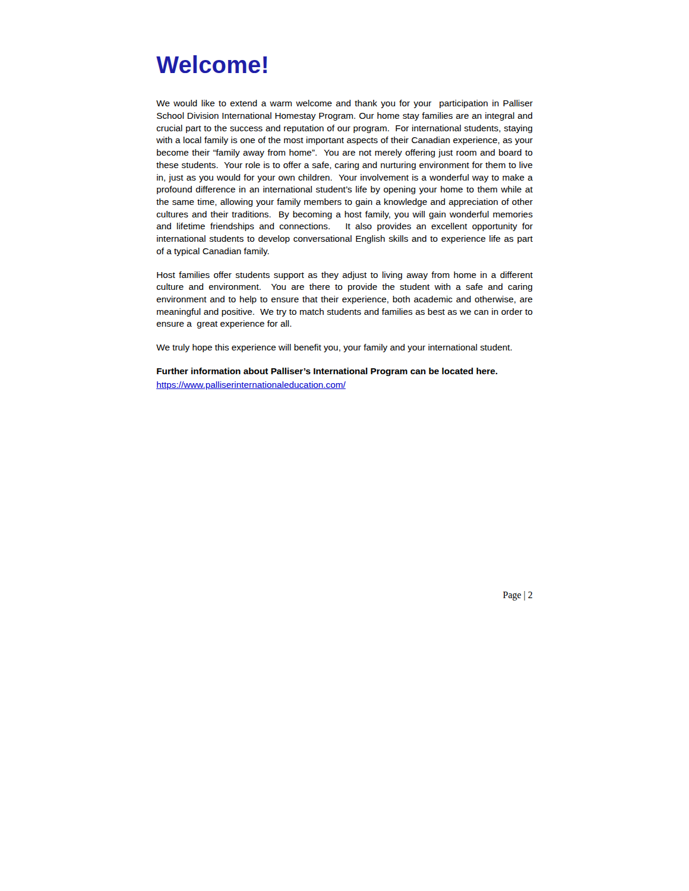Welcome!
We would like to extend a warm welcome and thank you for your participation in Palliser School Division International Homestay Program. Our home stay families are an integral and crucial part to the success and reputation of our program. For international students, staying with a local family is one of the most important aspects of their Canadian experience, as your become their “family away from home”. You are not merely offering just room and board to these students. Your role is to offer a safe, caring and nurturing environment for them to live in, just as you would for your own children. Your involvement is a wonderful way to make a profound difference in an international student’s life by opening your home to them while at the same time, allowing your family members to gain a knowledge and appreciation of other cultures and their traditions. By becoming a host family, you will gain wonderful memories and lifetime friendships and connections. It also provides an excellent opportunity for international students to develop conversational English skills and to experience life as part of a typical Canadian family.
Host families offer students support as they adjust to living away from home in a different culture and environment. You are there to provide the student with a safe and caring environment and to help to ensure that their experience, both academic and otherwise, are meaningful and positive. We try to match students and families as best as we can in order to ensure a great experience for all.
We truly hope this experience will benefit you, your family and your international student.
Further information about Palliser’s International Program can be located here.
https://www.palliserinternationaleducation.com/
Page | 2